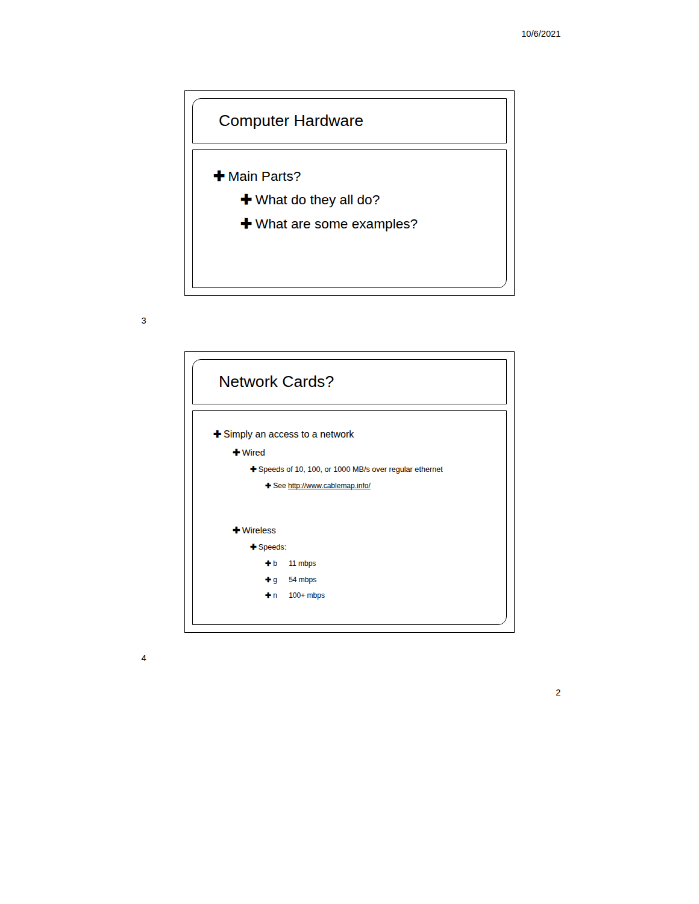10/6/2021
Computer Hardware
Main Parts?
What do they all do?
What are some examples?
3
Network Cards?
Simply an access to a network
Wired
Speeds of 10, 100, or 1000 MB/s over regular ethernet
See http://www.cablemap.info/
Wireless
Speeds:
b 11 mbps
g 54 mbps
n 100+ mbps
4
2